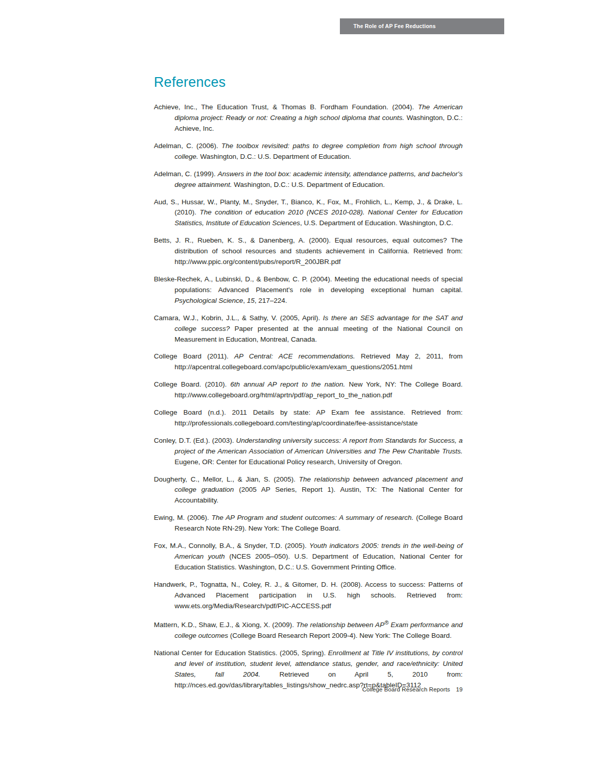The Role of AP Fee Reductions
References
Achieve, Inc., The Education Trust, & Thomas B. Fordham Foundation. (2004). The American diploma project: Ready or not: Creating a high school diploma that counts. Washington, D.C.: Achieve, Inc.
Adelman, C. (2006). The toolbox revisited: paths to degree completion from high school through college. Washington, D.C.: U.S. Department of Education.
Adelman, C. (1999). Answers in the tool box: academic intensity, attendance patterns, and bachelor's degree attainment. Washington, D.C.: U.S. Department of Education.
Aud, S., Hussar, W., Planty, M., Snyder, T., Bianco, K., Fox, M., Frohlich, L., Kemp, J., & Drake, L. (2010). The condition of education 2010 (NCES 2010-028). National Center for Education Statistics, Institute of Education Sciences, U.S. Department of Education. Washington, D.C.
Betts, J. R., Rueben, K. S., & Danenberg, A. (2000). Equal resources, equal outcomes? The distribution of school resources and students achievement in California. Retrieved from: http://www.ppic.org/content/pubs/report/R_200JBR.pdf
Bleske-Rechek, A., Lubinski, D., & Benbow, C. P. (2004). Meeting the educational needs of special populations: Advanced Placement's role in developing exceptional human capital. Psychological Science, 15, 217–224.
Camara, W.J., Kobrin, J.L., & Sathy, V. (2005, April). Is there an SES advantage for the SAT and college success? Paper presented at the annual meeting of the National Council on Measurement in Education, Montreal, Canada.
College Board (2011). AP Central: ACE recommendations. Retrieved May 2, 2011, from http://apcentral.collegeboard.com/apc/public/exam/exam_questions/2051.html
College Board. (2010). 6th annual AP report to the nation. New York, NY: The College Board. http://www.collegeboard.org/html/aprtn/pdf/ap_report_to_the_nation.pdf
College Board (n.d.). 2011 Details by state: AP Exam fee assistance. Retrieved from: http://professionals.collegeboard.com/testing/ap/coordinate/fee-assistance/state
Conley, D.T. (Ed.). (2003). Understanding university success: A report from Standards for Success, a project of the American Association of American Universities and The Pew Charitable Trusts. Eugene, OR: Center for Educational Policy research, University of Oregon.
Dougherty, C., Mellor, L., & Jian, S. (2005). The relationship between advanced placement and college graduation (2005 AP Series, Report 1). Austin, TX: The National Center for Accountability.
Ewing, M. (2006). The AP Program and student outcomes: A summary of research. (College Board Research Note RN-29). New York: The College Board.
Fox, M.A., Connolly, B.A., & Snyder, T.D. (2005). Youth indicators 2005: trends in the well-being of American youth (NCES 2005–050). U.S. Department of Education, National Center for Education Statistics. Washington, D.C.: U.S. Government Printing Office.
Handwerk, P., Tognatta, N., Coley, R. J., & Gitomer, D. H. (2008). Access to success: Patterns of Advanced Placement participation in U.S. high schools. Retrieved from: www.ets.org/Media/Research/pdf/PIC-ACCESS.pdf
Mattern, K.D., Shaw, E.J., & Xiong, X. (2009). The relationship between AP® Exam performance and college outcomes (College Board Research Report 2009-4). New York: The College Board.
National Center for Education Statistics. (2005, Spring). Enrollment at Title IV institutions, by control and level of institution, student level, attendance status, gender, and race/ethnicity: United States, fall 2004. Retrieved on April 5, 2010 from: http://nces.ed.gov/das/library/tables_listings/show_nedrc.asp?rt=p&tableID=3112
College Board Research Reports19